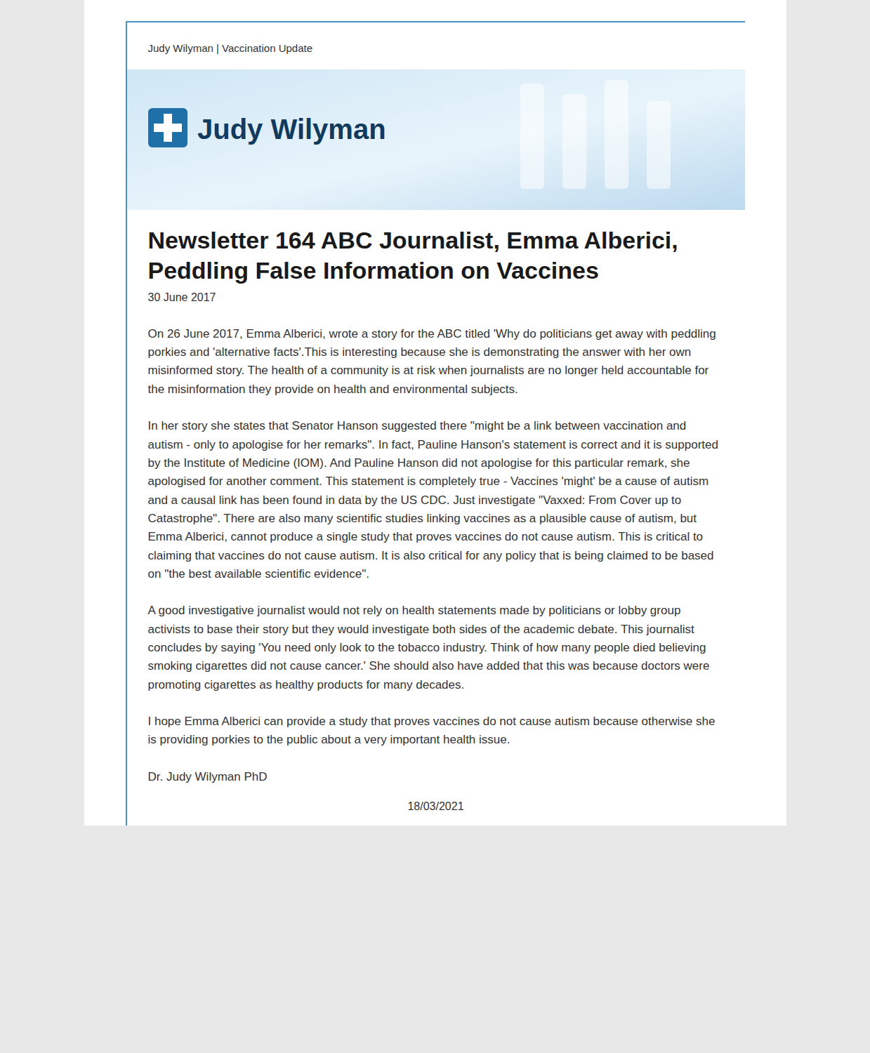Judy Wilyman | Vaccination Update
Newsletter 164 ABC Journalist, Emma Alberici, Peddling False Information on Vaccines
30 June 2017
On 26 June 2017, Emma Alberici, wrote a story for the ABC titled 'Why do politicians get away with peddling porkies and 'alternative facts'.This is interesting because she is demonstrating the answer with her own misinformed story. The health of a community is at risk when journalists are no longer held accountable for the misinformation they provide on health and environmental subjects.
In her story she states that Senator Hanson suggested there "might be a link between vaccination and autism - only to apologise for her remarks". In fact, Pauline Hanson's statement is correct and it is supported by the Institute of Medicine (IOM). And Pauline Hanson did not apologise for this particular remark, she apologised for another comment. This statement is completely true - Vaccines 'might' be a cause of autism and a causal link has been found in data by the US CDC. Just investigate "Vaxxed: From Cover up to Catastrophe". There are also many scientific studies linking vaccines as a plausible cause of autism, but Emma Alberici, cannot produce a single study that proves vaccines do not cause autism. This is critical to claiming that vaccines do not cause autism. It is also critical for any policy that is being claimed to be based on "the best available scientific evidence".
A good investigative journalist would not rely on health statements made by politicians or lobby group activists to base their story but they would investigate both sides of the academic debate. This journalist concludes by saying 'You need only look to the tobacco industry. Think of how many people died believing smoking cigarettes did not cause cancer.' She should also have added that this was because doctors were promoting cigarettes as healthy products for many decades.
I hope Emma Alberici can provide a study that proves vaccines do not cause autism because otherwise she is providing porkies to the public about a very important health issue.
Dr. Judy Wilyman PhD
18/03/2021